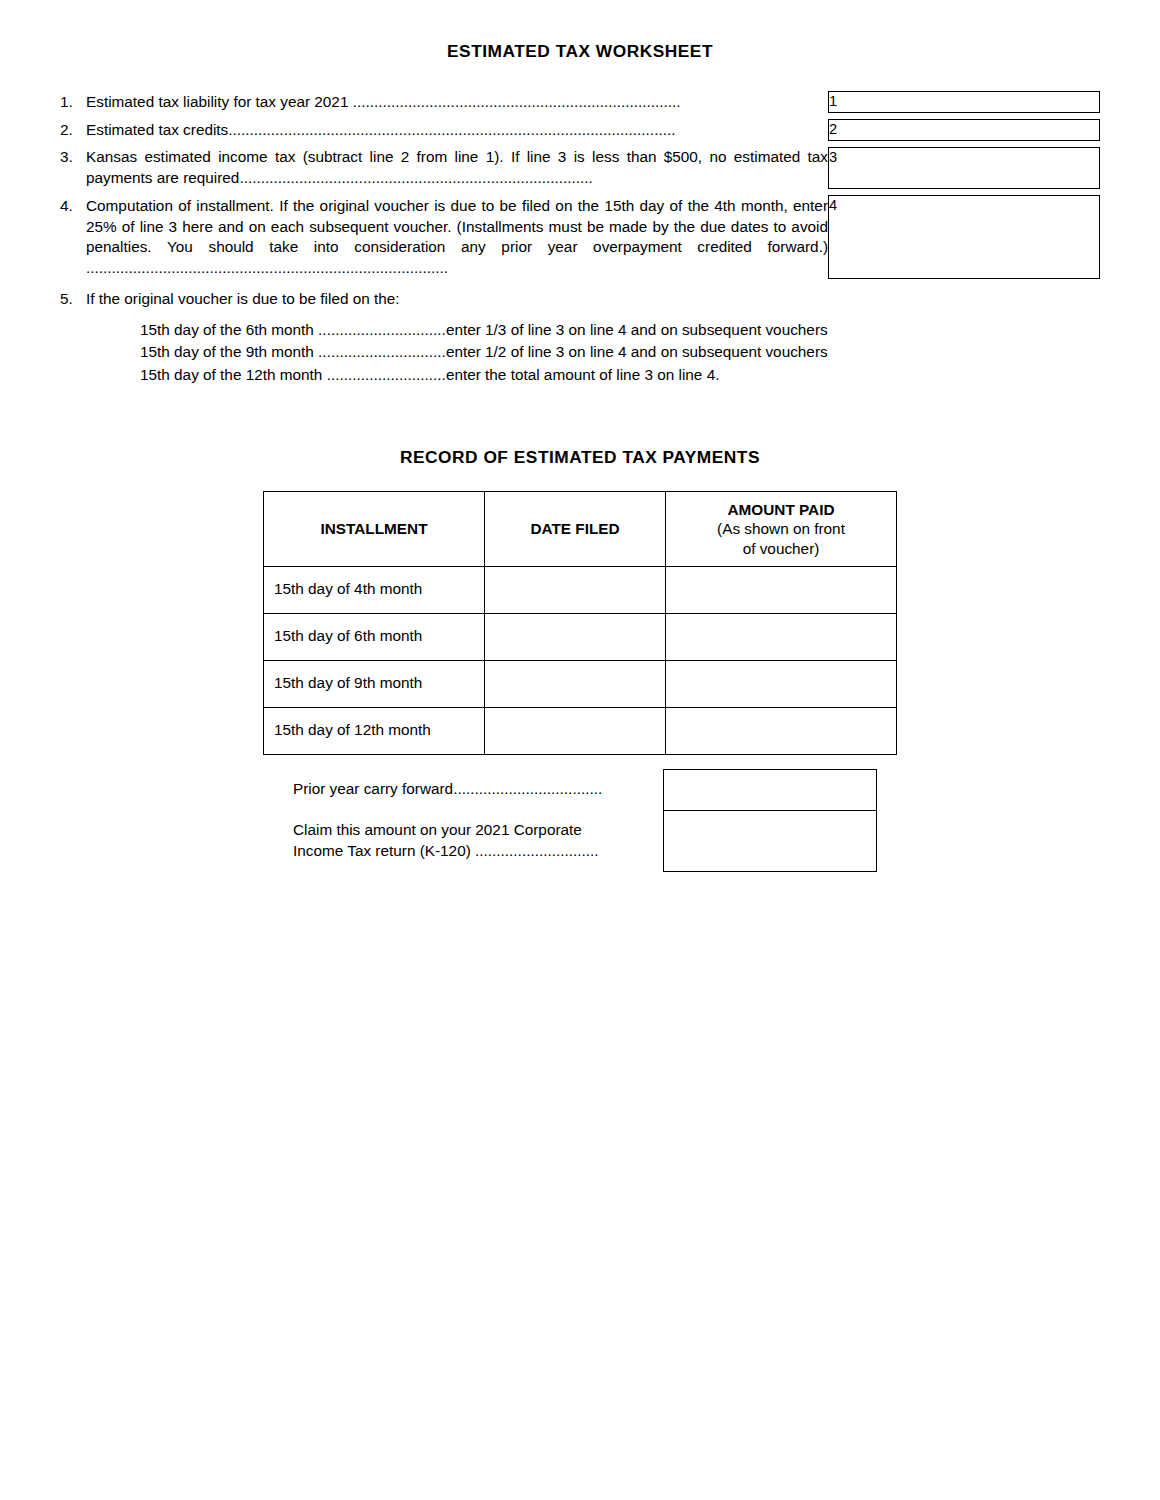ESTIMATED TAX WORKSHEET
| 1. | Estimated tax liability for tax year 2021 ............................................................................. | 1 |
| 2. | Estimated tax credits ......................................................................................................... | 2 |
| 3. | Kansas estimated income tax (subtract line 2 from line 1). If line 3 is less than $500, no estimated tax payments are required ................................................................................... | 3 |
| 4. | Computation of installment. If the original voucher is due to be filed on the 15th day of the 4th month, enter 25% of line 3 here and on each subsequent voucher. (Installments must be made by the due dates to avoid penalties. You should take into consideration any prior year overpayment credited forward.) ..................................................................................... | 4 |
5.
If the original voucher is due to be filed on the:
15th day of the 6th month .............................. enter 1/3 of line 3 on line 4 and on subsequent vouchers
15th day of the 9th month .............................. enter 1/2 of line 3 on line 4 and on subsequent vouchers
15th day of the 12th month ............................ enter the total amount of line 3 on line 4.
RECORD OF ESTIMATED TAX PAYMENTS
| INSTALLMENT | DATE FILED | AMOUNT PAID (As shown on front of voucher) |
| --- | --- | --- |
| 15th day of 4th month | | |
| 15th day of 6th month | | |
| 15th day of 9th month | | |
| 15th day of 12th month | | |
| Prior year carry forward ................................... | |
| Claim this amount on your 2021 Corporate Income Tax return (K-120) ............................. | |